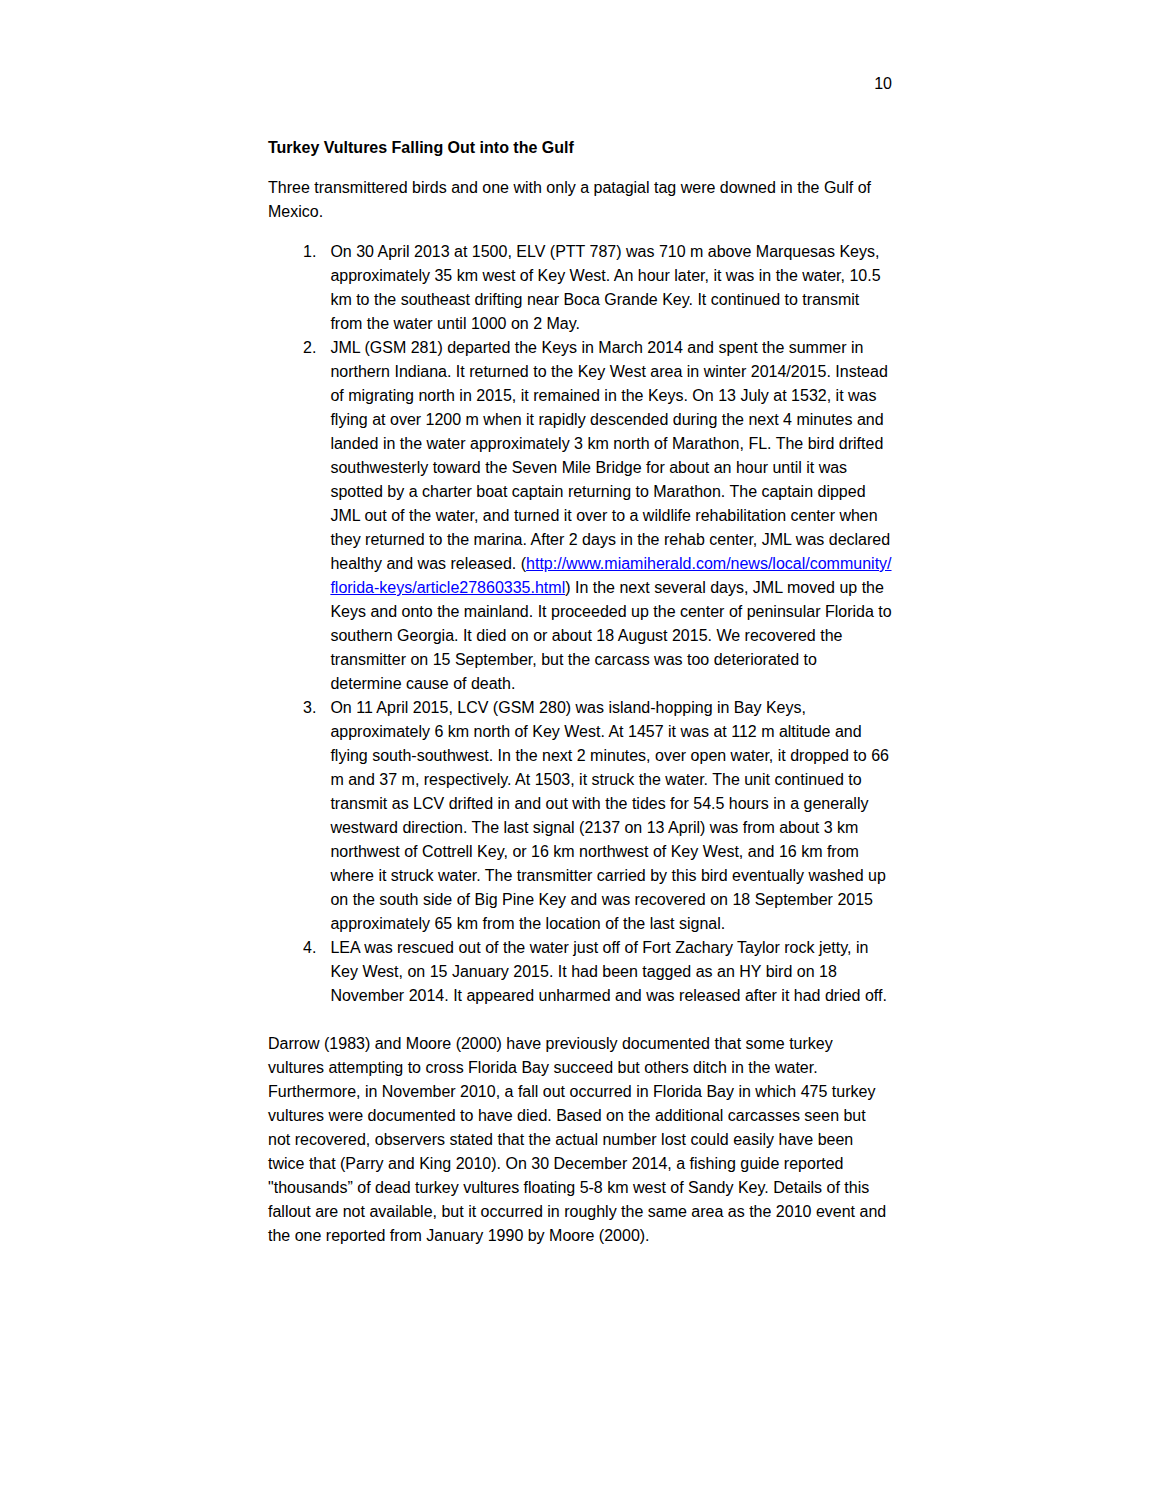10
Turkey Vultures Falling Out into the Gulf
Three transmittered birds and one with only a patagial tag were downed in the Gulf of Mexico.
On 30 April 2013 at 1500, ELV (PTT 787) was 710 m above Marquesas Keys, approximately 35 km west of Key West. An hour later, it was in the water, 10.5 km to the southeast drifting near Boca Grande Key. It continued to transmit from the water until 1000 on 2 May.
JML (GSM 281) departed the Keys in March 2014 and spent the summer in northern Indiana. It returned to the Key West area in winter 2014/2015. Instead of migrating north in 2015, it remained in the Keys. On 13 July at 1532, it was flying at over 1200 m when it rapidly descended during the next 4 minutes and landed in the water approximately 3 km north of Marathon, FL. The bird drifted southwesterly toward the Seven Mile Bridge for about an hour until it was spotted by a charter boat captain returning to Marathon. The captain dipped JML out of the water, and turned it over to a wildlife rehabilitation center when they returned to the marina. After 2 days in the rehab center, JML was declared healthy and was released. (http://www.miamiherald.com/news/local/community/florida-keys/article27860335.html) In the next several days, JML moved up the Keys and onto the mainland. It proceeded up the center of peninsular Florida to southern Georgia. It died on or about 18 August 2015. We recovered the transmitter on 15 September, but the carcass was too deteriorated to determine cause of death.
On 11 April 2015, LCV (GSM 280) was island-hopping in Bay Keys, approximately 6 km north of Key West. At 1457 it was at 112 m altitude and flying south-southwest. In the next 2 minutes, over open water, it dropped to 66 m and 37 m, respectively. At 1503, it struck the water. The unit continued to transmit as LCV drifted in and out with the tides for 54.5 hours in a generally westward direction. The last signal (2137 on 13 April) was from about 3 km northwest of Cottrell Key, or 16 km northwest of Key West, and 16 km from where it struck water. The transmitter carried by this bird eventually washed up on the south side of Big Pine Key and was recovered on 18 September 2015 approximately 65 km from the location of the last signal.
LEA was rescued out of the water just off of Fort Zachary Taylor rock jetty, in Key West, on 15 January 2015. It had been tagged as an HY bird on 18 November 2014. It appeared unharmed and was released after it had dried off.
Darrow (1983) and Moore (2000) have previously documented that some turkey vultures attempting to cross Florida Bay succeed but others ditch in the water. Furthermore, in November 2010, a fall out occurred in Florida Bay in which 475 turkey vultures were documented to have died. Based on the additional carcasses seen but not recovered, observers stated that the actual number lost could easily have been twice that (Parry and King 2010). On 30 December 2014, a fishing guide reported "thousands” of dead turkey vultures floating 5-8 km west of Sandy Key. Details of this fallout are not available, but it occurred in roughly the same area as the 2010 event and the one reported from January 1990 by Moore (2000).